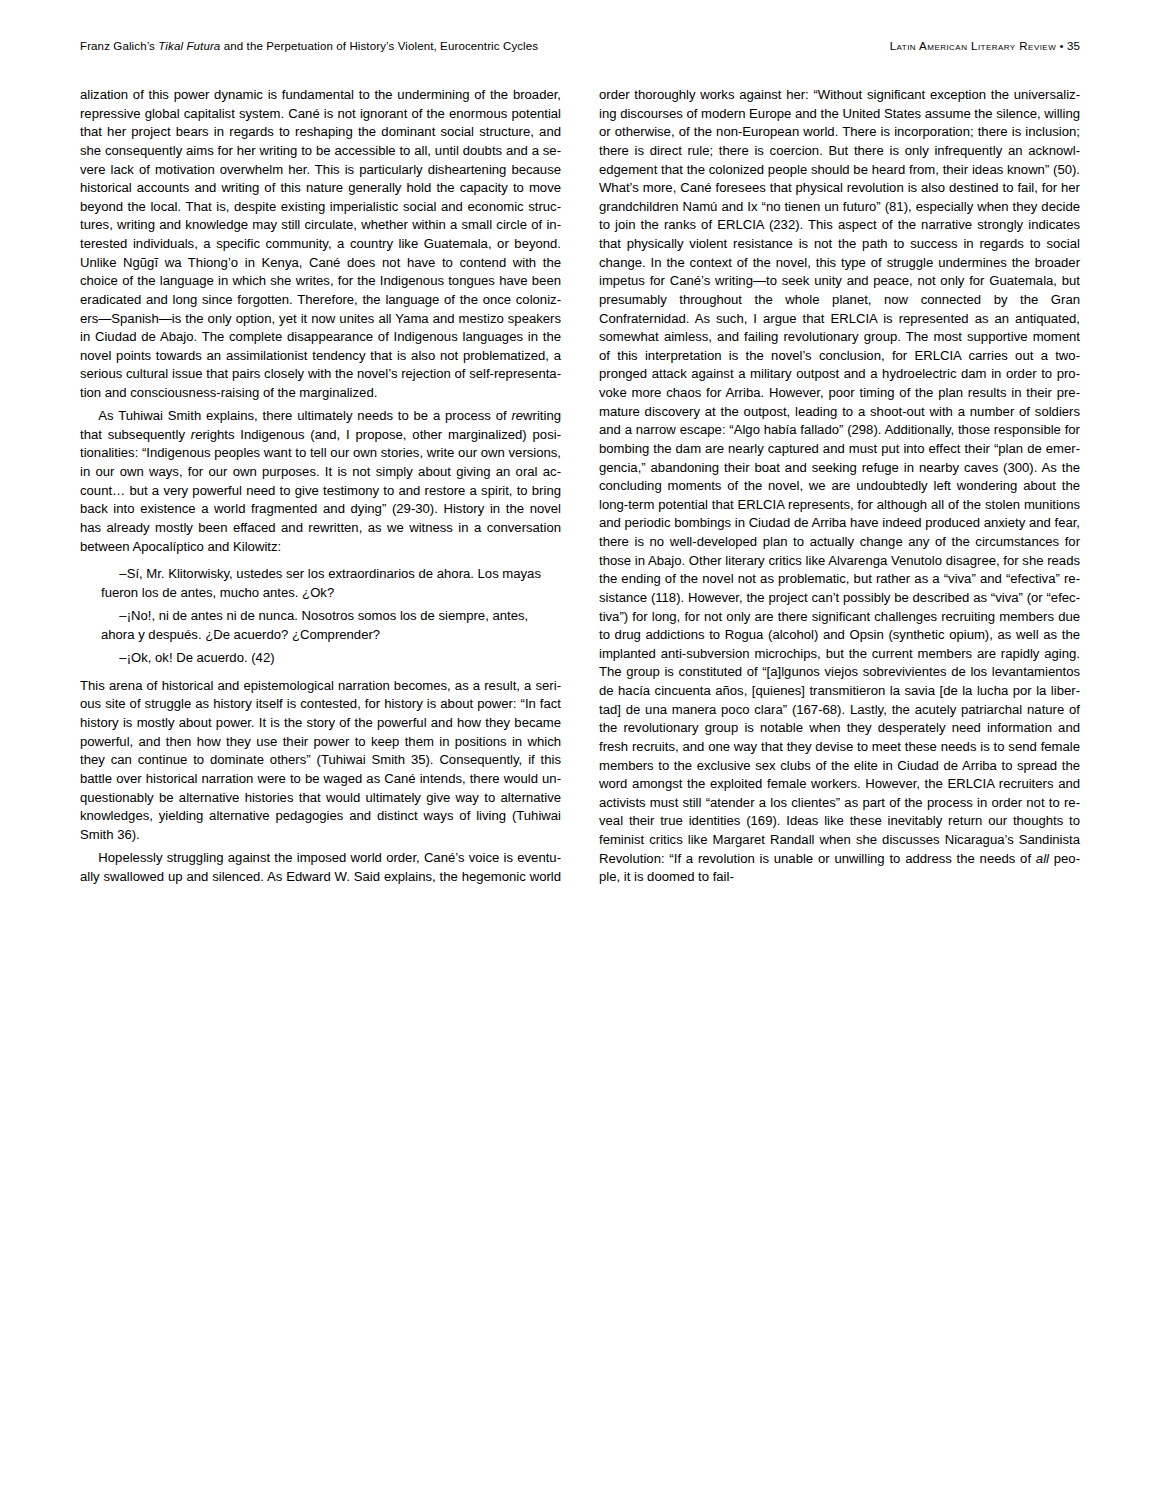Franz Galich’s Tikal Futura and the Perpetuation of History’s Violent, Eurocentric Cycles
Latin American Literary Review • 35
alization of this power dynamic is fundamental to the undermining of the broader, repressive global capitalist system. Cané is not ignorant of the enormous potential that her project bears in regards to reshaping the dominant social structure, and she consequently aims for her writing to be accessible to all, until doubts and a severe lack of motivation overwhelm her. This is particularly disheartening because historical accounts and writing of this nature generally hold the capacity to move beyond the local. That is, despite existing imperialistic social and economic structures, writing and knowledge may still circulate, whether within a small circle of interested individuals, a specific community, a country like Guatemala, or beyond. Unlike Ngũgĩ wa Thiong’o in Kenya, Cané does not have to contend with the choice of the language in which she writes, for the Indigenous tongues have been eradicated and long since forgotten. Therefore, the language of the once colonizers—Spanish—is the only option, yet it now unites all Yama and mestizo speakers in Ciudad de Abajo. The complete disappearance of Indigenous languages in the novel points towards an assimilationist tendency that is also not problematized, a serious cultural issue that pairs closely with the novel’s rejection of self-representation and consciousness-raising of the marginalized.
As Tuhiwai Smith explains, there ultimately needs to be a process of rewriting that subsequently rerights Indigenous (and, I propose, other marginalized) positionalities: “Indigenous peoples want to tell our own stories, write our own versions, in our own ways, for our own purposes. It is not simply about giving an oral account… but a very powerful need to give testimony to and restore a spirit, to bring back into existence a world fragmented and dying” (29-30). History in the novel has already mostly been effaced and rewritten, as we witness in a conversation between Apocalíptico and Kilowitz:
–Sí, Mr. Klitorwisky, ustedes ser los extraordinarios de ahora. Los mayas fueron los de antes, mucho antes. ¿Ok?
–¡No!, ni de antes ni de nunca. Nosotros somos los de siempre, antes, ahora y después. ¿De acuerdo? ¿Comprender?
–¡Ok, ok! De acuerdo. (42)
This arena of historical and epistemological narration becomes, as a result, a serious site of struggle as history itself is contested, for history is about power: “In fact history is mostly about power. It is the story of the powerful and how they became powerful, and then how they use their power to keep them in positions in which they can continue to dominate others” (Tuhiwai Smith 35). Consequently, if this battle over historical narration were to be waged as Cané intends, there would unquestionably be alternative histories that would ultimately give way to alternative knowledges, yielding alternative pedagogies and distinct ways of living (Tuhiwai Smith 36).
Hopelessly struggling against the imposed world order, Cané’s voice is eventually swallowed up and silenced. As Edward W. Said explains, the hegemonic world order thoroughly works against her: “Without significant exception the universalizing discourses of modern Europe and the United States assume the silence, willing or otherwise, of the non-European world. There is incorporation; there is inclusion; there is direct rule; there is coercion. But there is only infrequently an acknowledgement that the colonized people should be heard from, their ideas known” (50). What’s more, Cané foresees that physical revolution is also destined to fail, for her grandchildren Namú and Ix “no tienen un futuro” (81), especially when they decide to join the ranks of ERLCIA (232). This aspect of the narrative strongly indicates that physically violent resistance is not the path to success in regards to social change. In the context of the novel, this type of struggle undermines the broader impetus for Cané’s writing—to seek unity and peace, not only for Guatemala, but presumably throughout the whole planet, now connected by the Gran Confraternidad. As such, I argue that ERLCIA is represented as an antiquated, somewhat aimless, and failing revolutionary group. The most supportive moment of this interpretation is the novel’s conclusion, for ERLCIA carries out a two-pronged attack against a military outpost and a hydroelectric dam in order to provoke more chaos for Arriba. However, poor timing of the plan results in their premature discovery at the outpost, leading to a shoot-out with a number of soldiers and a narrow escape: “Algo había fallado” (298). Additionally, those responsible for bombing the dam are nearly captured and must put into effect their “plan de emergencia,” abandoning their boat and seeking refuge in nearby caves (300). As the concluding moments of the novel, we are undoubtedly left wondering about the long-term potential that ERLCIA represents, for although all of the stolen munitions and periodic bombings in Ciudad de Arriba have indeed produced anxiety and fear, there is no well-developed plan to actually change any of the circumstances for those in Abajo. Other literary critics like Alvarenga Venutolo disagree, for she reads the ending of the novel not as problematic, but rather as a “viva” and “efectiva” resistance (118). However, the project can’t possibly be described as “viva” (or “efectiva”) for long, for not only are there significant challenges recruiting members due to drug addictions to Rogua (alcohol) and Opsin (synthetic opium), as well as the implanted anti-subversion microchips, but the current members are rapidly aging. The group is constituted of “[a]lgunos viejos sobrevivientes de los levantamientos de hacía cincuenta años, [quienes] transmitieron la savia [de la lucha por la libertad] de una manera poco clara” (167-68). Lastly, the acutely patriarchal nature of the revolutionary group is notable when they desperately need information and fresh recruits, and one way that they devise to meet these needs is to send female members to the exclusive sex clubs of the elite in Ciudad de Arriba to spread the word amongst the exploited female workers. However, the ERLCIA recruiters and activists must still “atender a los clientes” as part of the process in order not to reveal their true identities (169). Ideas like these inevitably return our thoughts to feminist critics like Margaret Randall when she discusses Nicaragua’s Sandinista Revolution: “If a revolution is unable or unwilling to address the needs of all people, it is doomed to fail-